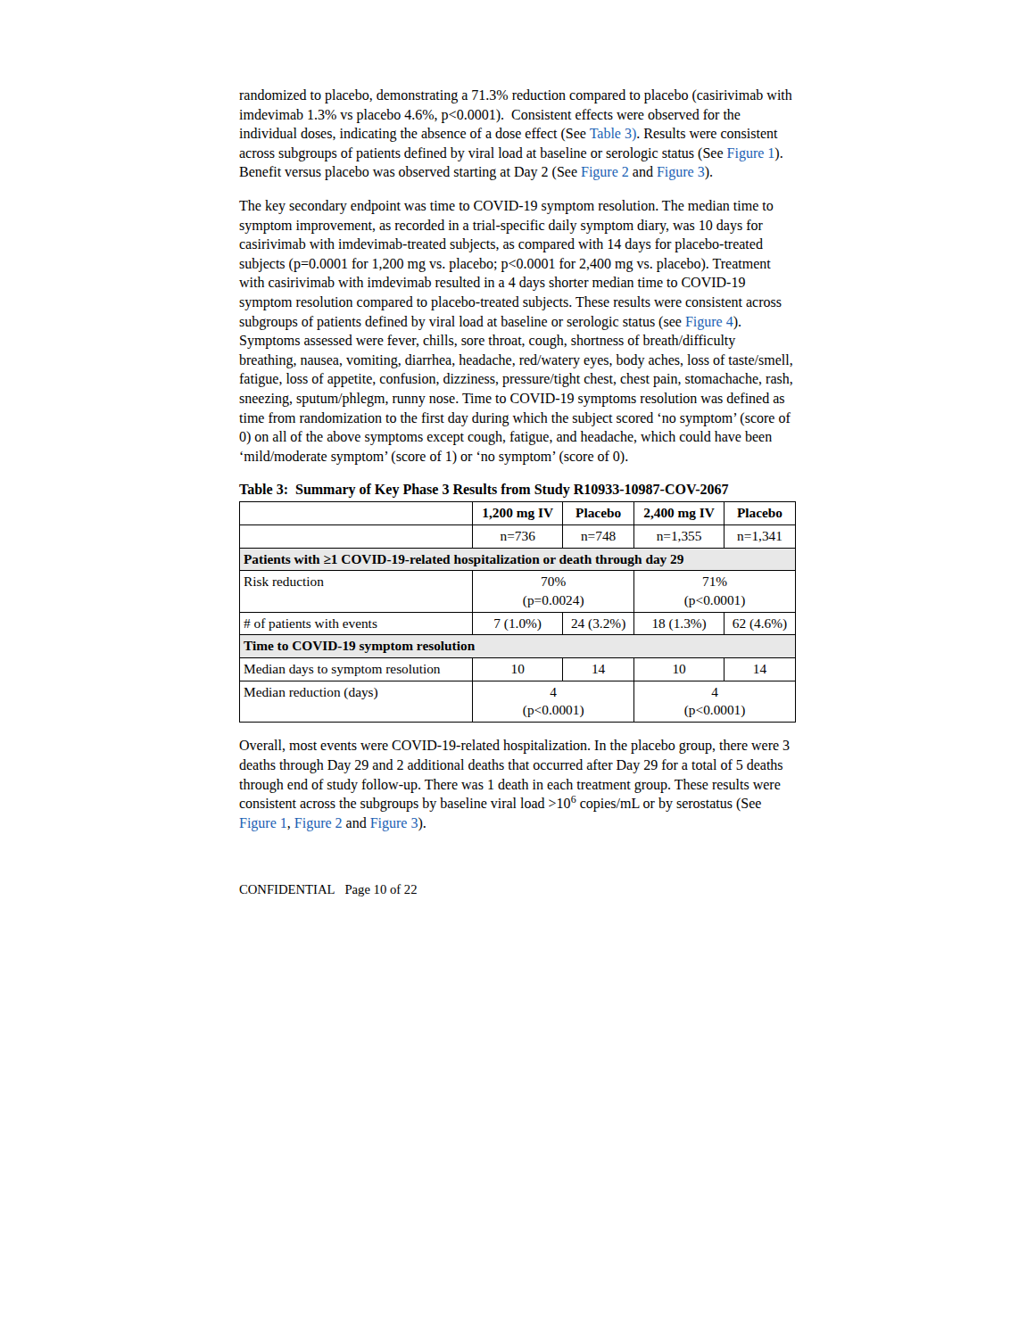randomized to placebo, demonstrating a 71.3% reduction compared to placebo (casirivimab with imdevimab 1.3% vs placebo 4.6%, p<0.0001). Consistent effects were observed for the individual doses, indicating the absence of a dose effect (See Table 3). Results were consistent across subgroups of patients defined by viral load at baseline or serologic status (See Figure 1). Benefit versus placebo was observed starting at Day 2 (See Figure 2 and Figure 3).
The key secondary endpoint was time to COVID-19 symptom resolution. The median time to symptom improvement, as recorded in a trial-specific daily symptom diary, was 10 days for casirivimab with imdevimab-treated subjects, as compared with 14 days for placebo-treated subjects (p=0.0001 for 1,200 mg vs. placebo; p<0.0001 for 2,400 mg vs. placebo). Treatment with casirivimab with imdevimab resulted in a 4 days shorter median time to COVID-19 symptom resolution compared to placebo-treated subjects. These results were consistent across subgroups of patients defined by viral load at baseline or serologic status (see Figure 4). Symptoms assessed were fever, chills, sore throat, cough, shortness of breath/difficulty breathing, nausea, vomiting, diarrhea, headache, red/watery eyes, body aches, loss of taste/smell, fatigue, loss of appetite, confusion, dizziness, pressure/tight chest, chest pain, stomachache, rash, sneezing, sputum/phlegm, runny nose. Time to COVID-19 symptoms resolution was defined as time from randomization to the first day during which the subject scored ‘no symptom’ (score of 0) on all of the above symptoms except cough, fatigue, and headache, which could have been ‘mild/moderate symptom’ (score of 1) or ‘no symptom’ (score of 0).
Table 3: Summary of Key Phase 3 Results from Study R10933-10987-COV-2067
| | 1,200 mg IV | Placebo | 2,400 mg IV | Placebo |
| | n=736 | n=748 | n=1,355 | n=1,341 |
| Patients with ≥1 COVID-19-related hospitalization or death through day 29 |
| Risk reduction | 70% (p=0.0024) | 71% (p<0.0001) |
| # of patients with events | 7 (1.0%) | 24 (3.2%) | 18 (1.3%) | 62 (4.6%) |
| Time to COVID-19 symptom resolution |
| Median days to symptom resolution | 10 | 14 | 10 | 14 |
| Median reduction (days) | 4 (p<0.0001) | 4 (p<0.0001) |
Overall, most events were COVID-19-related hospitalization. In the placebo group, there were 3 deaths through Day 29 and 2 additional deaths that occurred after Day 29 for a total of 5 deaths through end of study follow-up. There was 1 death in each treatment group. These results were consistent across the subgroups by baseline viral load >106 copies/mL or by serostatus (See Figure 1, Figure 2 and Figure 3).
CONFIDENTIAL Page 10 of 22